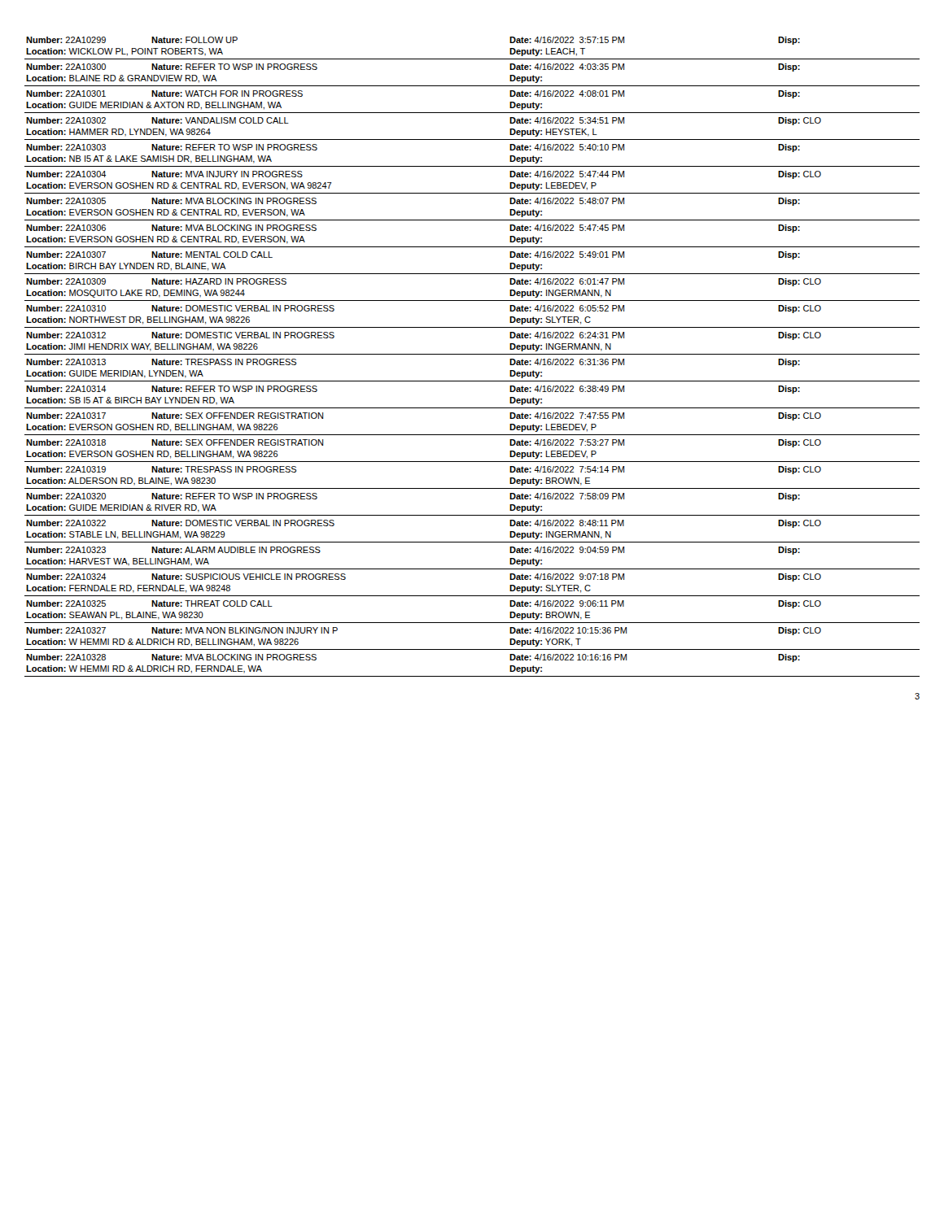| Number: 22A10299 | Nature: FOLLOW UP | Date: 4/16/2022 3:57:15 PM | Disp: |
| Location: WICKLOW PL, POINT ROBERTS, WA | Deputy: LEACH, T |
| Number: 22A10300 | Nature: REFER TO WSP IN PROGRESS | Date: 4/16/2022 4:03:35 PM | Disp: |
| Location: BLAINE RD & GRANDVIEW RD, WA | Deputy: |
| Number: 22A10301 | Nature: WATCH FOR IN PROGRESS | Date: 4/16/2022 4:08:01 PM | Disp: |
| Location: GUIDE MERIDIAN & AXTON RD, BELLINGHAM, WA | Deputy: |
| Number: 22A10302 | Nature: VANDALISM COLD CALL | Date: 4/16/2022 5:34:51 PM | Disp: CLO |
| Location: HAMMER RD, LYNDEN, WA 98264 | Deputy: HEYSTEK, L |
| Number: 22A10303 | Nature: REFER TO WSP IN PROGRESS | Date: 4/16/2022 5:40:10 PM | Disp: |
| Location: NB I5 AT & LAKE SAMISH DR, BELLINGHAM, WA | Deputy: |
| Number: 22A10304 | Nature: MVA INJURY IN PROGRESS | Date: 4/16/2022 5:47:44 PM | Disp: CLO |
| Location: EVERSON GOSHEN RD & CENTRAL RD, EVERSON, WA 98247 | Deputy: LEBEDEV, P |
| Number: 22A10305 | Nature: MVA BLOCKING IN PROGRESS | Date: 4/16/2022 5:48:07 PM | Disp: |
| Location: EVERSON GOSHEN RD & CENTRAL RD, EVERSON, WA | Deputy: |
| Number: 22A10306 | Nature: MVA BLOCKING IN PROGRESS | Date: 4/16/2022 5:47:45 PM | Disp: |
| Location: EVERSON GOSHEN RD & CENTRAL RD, EVERSON, WA | Deputy: |
| Number: 22A10307 | Nature: MENTAL COLD CALL | Date: 4/16/2022 5:49:01 PM | Disp: |
| Location: BIRCH BAY LYNDEN RD, BLAINE, WA | Deputy: |
| Number: 22A10309 | Nature: HAZARD IN PROGRESS | Date: 4/16/2022 6:01:47 PM | Disp: CLO |
| Location: MOSQUITO LAKE RD, DEMING, WA 98244 | Deputy: INGERMANN, N |
| Number: 22A10310 | Nature: DOMESTIC VERBAL IN PROGRESS | Date: 4/16/2022 6:05:52 PM | Disp: CLO |
| Location: NORTHWEST DR, BELLINGHAM, WA 98226 | Deputy: SLYTER, C |
| Number: 22A10312 | Nature: DOMESTIC VERBAL IN PROGRESS | Date: 4/16/2022 6:24:31 PM | Disp: CLO |
| Location: JIMI HENDRIX WAY, BELLINGHAM, WA 98226 | Deputy: INGERMANN, N |
| Number: 22A10313 | Nature: TRESPASS IN PROGRESS | Date: 4/16/2022 6:31:36 PM | Disp: |
| Location: GUIDE MERIDIAN, LYNDEN, WA | Deputy: |
| Number: 22A10314 | Nature: REFER TO WSP IN PROGRESS | Date: 4/16/2022 6:38:49 PM | Disp: |
| Location: SB I5 AT & BIRCH BAY LYNDEN RD, WA | Deputy: |
| Number: 22A10317 | Nature: SEX OFFENDER REGISTRATION | Date: 4/16/2022 7:47:55 PM | Disp: CLO |
| Location: EVERSON GOSHEN RD, BELLINGHAM, WA 98226 | Deputy: LEBEDEV, P |
| Number: 22A10318 | Nature: SEX OFFENDER REGISTRATION | Date: 4/16/2022 7:53:27 PM | Disp: CLO |
| Location: EVERSON GOSHEN RD, BELLINGHAM, WA 98226 | Deputy: LEBEDEV, P |
| Number: 22A10319 | Nature: TRESPASS IN PROGRESS | Date: 4/16/2022 7:54:14 PM | Disp: CLO |
| Location: ALDERSON RD, BLAINE, WA 98230 | Deputy: BROWN, E |
| Number: 22A10320 | Nature: REFER TO WSP IN PROGRESS | Date: 4/16/2022 7:58:09 PM | Disp: |
| Location: GUIDE MERIDIAN & RIVER RD, WA | Deputy: |
| Number: 22A10322 | Nature: DOMESTIC VERBAL IN PROGRESS | Date: 4/16/2022 8:48:11 PM | Disp: CLO |
| Location: STABLE LN, BELLINGHAM, WA 98229 | Deputy: INGERMANN, N |
| Number: 22A10323 | Nature: ALARM AUDIBLE IN PROGRESS | Date: 4/16/2022 9:04:59 PM | Disp: |
| Location: HARVEST WA, BELLINGHAM, WA | Deputy: |
| Number: 22A10324 | Nature: SUSPICIOUS VEHICLE IN PROGRESS | Date: 4/16/2022 9:07:18 PM | Disp: CLO |
| Location: FERNDALE RD, FERNDALE, WA 98248 | Deputy: SLYTER, C |
| Number: 22A10325 | Nature: THREAT COLD CALL | Date: 4/16/2022 9:06:11 PM | Disp: CLO |
| Location: SEAWAN PL, BLAINE, WA 98230 | Deputy: BROWN, E |
| Number: 22A10327 | Nature: MVA NON BLKING/NON INJURY IN P | Date: 4/16/2022 10:15:36 PM | Disp: CLO |
| Location: W HEMMI RD & ALDRICH RD, BELLINGHAM, WA 98226 | Deputy: YORK, T |
| Number: 22A10328 | Nature: MVA BLOCKING IN PROGRESS | Date: 4/16/2022 10:16:16 PM | Disp: |
| Location: W HEMMI RD & ALDRICH RD, FERNDALE, WA | Deputy: |
3